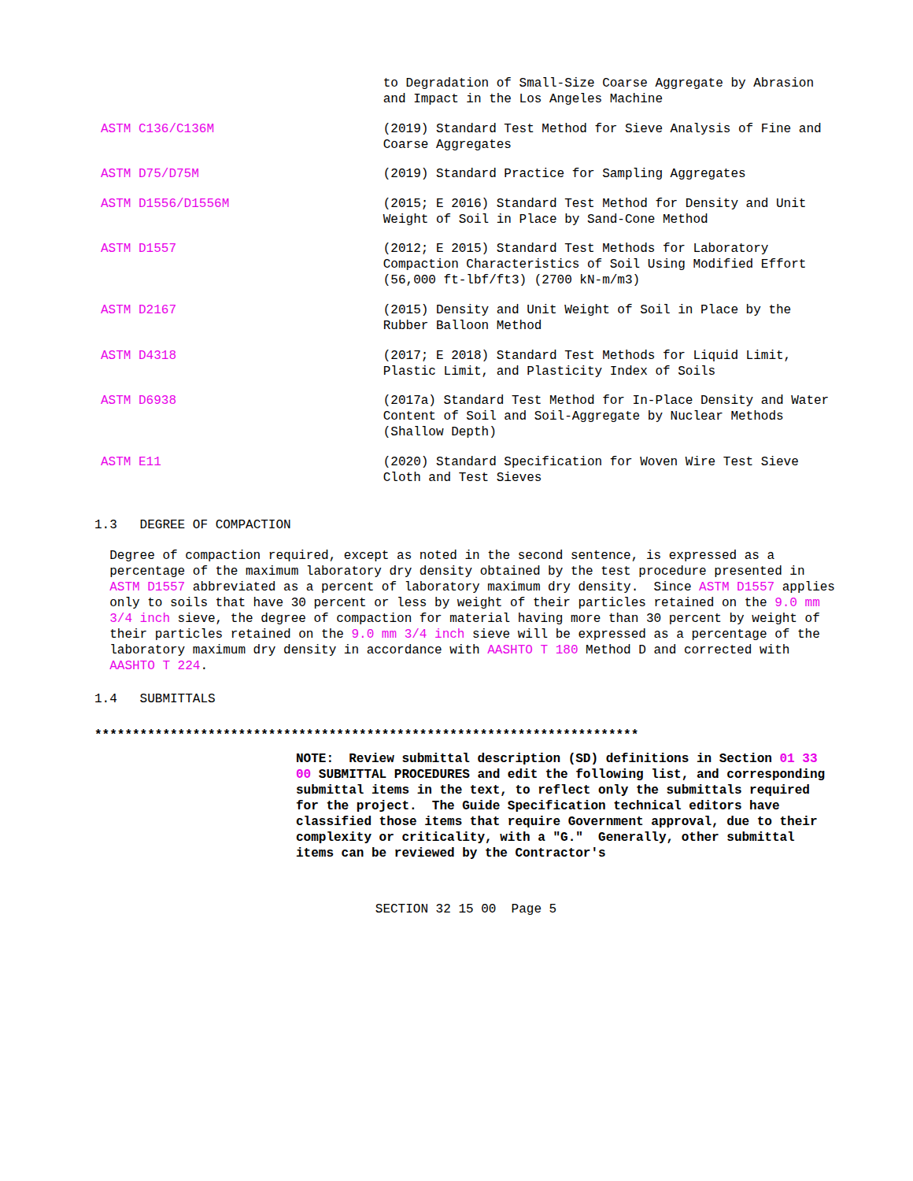| | to Degradation of Small-Size Coarse Aggregate by Abrasion and Impact in the Los Angeles Machine |
| ASTM C136/C136M | (2019) Standard Test Method for Sieve Analysis of Fine and Coarse Aggregates |
| ASTM D75/D75M | (2019) Standard Practice for Sampling Aggregates |
| ASTM D1556/D1556M | (2015; E 2016) Standard Test Method for Density and Unit Weight of Soil in Place by Sand-Cone Method |
| ASTM D1557 | (2012; E 2015) Standard Test Methods for Laboratory Compaction Characteristics of Soil Using Modified Effort (56,000 ft-lbf/ft3) (2700 kN-m/m3) |
| ASTM D2167 | (2015) Density and Unit Weight of Soil in Place by the Rubber Balloon Method |
| ASTM D4318 | (2017; E 2018) Standard Test Methods for Liquid Limit, Plastic Limit, and Plasticity Index of Soils |
| ASTM D6938 | (2017a) Standard Test Method for In-Place Density and Water Content of Soil and Soil-Aggregate by Nuclear Methods (Shallow Depth) |
| ASTM E11 | (2020) Standard Specification for Woven Wire Test Sieve Cloth and Test Sieves |
1.3 DEGREE OF COMPACTION
Degree of compaction required, except as noted in the second sentence, is expressed as a percentage of the maximum laboratory dry density obtained by the test procedure presented in ASTM D1557 abbreviated as a percent of laboratory maximum dry density. Since ASTM D1557 applies only to soils that have 30 percent or less by weight of their particles retained on the 9.0 mm 3/4 inch sieve, the degree of compaction for material having more than 30 percent by weight of their particles retained on the 9.0 mm 3/4 inch sieve will be expressed as a percentage of the laboratory maximum dry density in accordance with AASHTO T 180 Method D and corrected with AASHTO T 224.
1.4 SUBMITTALS
************************************************************************
NOTE: Review submittal description (SD) definitions in Section 01 33 00 SUBMITTAL PROCEDURES and edit the following list, and corresponding submittal items in the text, to reflect only the submittals required for the project. The Guide Specification technical editors have classified those items that require Government approval, due to their complexity or criticality, with a "G." Generally, other submittal items can be reviewed by the Contractor's
SECTION 32 15 00 Page 5